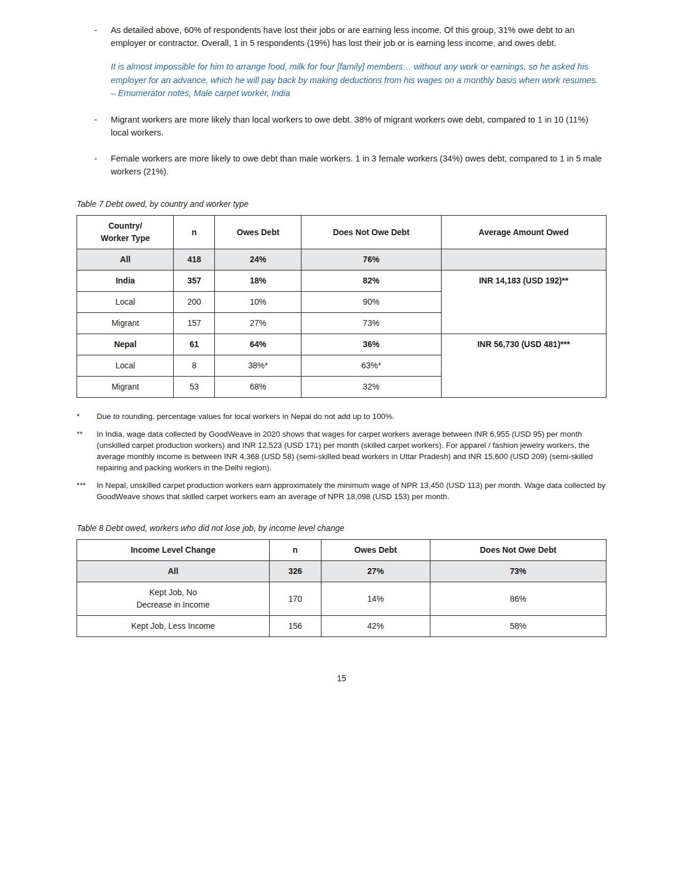As detailed above, 60% of respondents have lost their jobs or are earning less income. Of this group, 31% owe debt to an employer or contractor. Overall, 1 in 5 respondents (19%) has lost their job or is earning less income, and owes debt.
It is almost impossible for him to arrange food, milk for four [family] members… without any work or earnings, so he asked his employer for an advance, which he will pay back by making deductions from his wages on a monthly basis when work resumes. – Emumerator notes, Male carpet worker, India
Migrant workers are more likely than local workers to owe debt. 38% of migrant workers owe debt, compared to 1 in 10 (11%) local workers.
Female workers are more likely to owe debt than male workers. 1 in 3 female workers (34%) owes debt, compared to 1 in 5 male workers (21%).
Table 7 Debt owed, by country and worker type
| Country/ Worker Type | n | Owes Debt | Does Not Owe Debt | Average Amount Owed |
| --- | --- | --- | --- | --- |
| All | 418 | 24% | 76% | |
| India | 357 | 18% | 82% | INR 14,183 (USD 192)** |
| Local | 200 | 10% | 90% | |
| Migrant | 157 | 27% | 73% | |
| Nepal | 61 | 64% | 36% | INR 56,730 (USD 481)*** |
| Local | 8 | 38%* | 63%* | |
| Migrant | 53 | 68% | 32% | |
*Due to rounding, percentage values for local workers in Nepal do not add up to 100%.
**In India, wage data collected by GoodWeave in 2020 shows that wages for carpet workers average between INR 6,955 (USD 95) per month (unskilled carpet production workers) and INR 12,523 (USD 171) per month (skilled carpet workers). For apparel / fashion jewelry workers, the average monthly income is between INR 4,368 (USD 58) (semi-skilled bead workers in Uttar Pradesh) and INR 15,600 (USD 209) (semi-skilled repairing and packing workers in the Delhi region).
***In Nepal, unskilled carpet production workers earn approximately the minimum wage of NPR 13,450 (USD 113) per month. Wage data collected by GoodWeave shows that skilled carpet workers earn an average of NPR 18,098 (USD 153) per month.
Table 8 Debt owed, workers who did not lose job, by income level change
| Income Level Change | n | Owes Debt | Does Not Owe Debt |
| --- | --- | --- | --- |
| All | 326 | 27% | 73% |
| Kept Job, No Decrease in Income | 170 | 14% | 86% |
| Kept Job, Less Income | 156 | 42% | 58% |
15